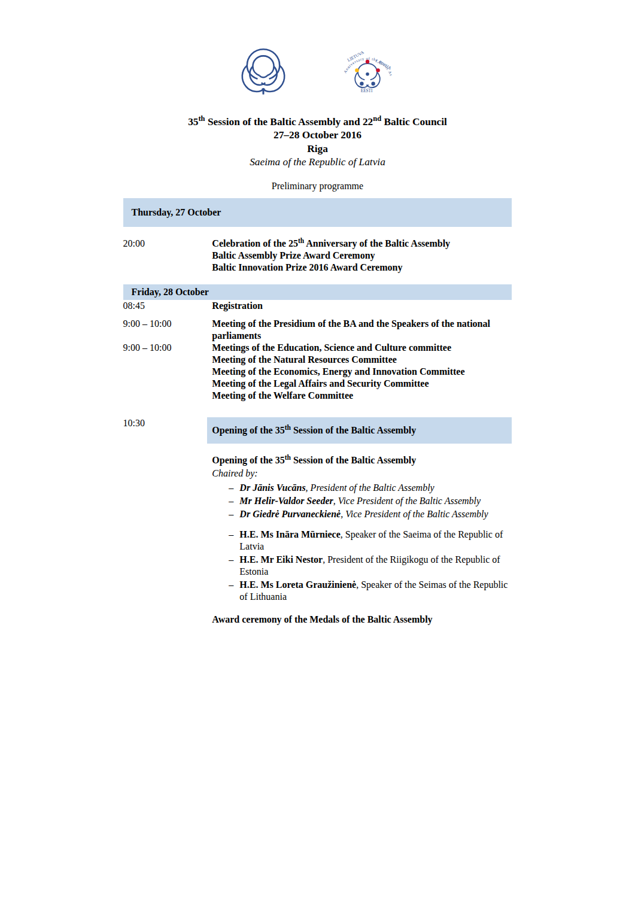Anniversary of the Baltic Assembly LIETUVA LATVIJA EESTI
35th Session of the Baltic Assembly and 22nd Baltic Council
27–28 October 2016
Riga
Saeima of the Republic of Latvia
Preliminary programme
Thursday, 27 October
| 20:00 | Celebration of the 25 th Anniversary of the Baltic Assembly Baltic Assembly Prize Award Ceremony Baltic Innovation Prize 2016 Award Ceremony |
Friday, 28 October
| 08:45 | Registration |
| 9:00 – 10:00 | Meeting of the Presidium of the BA and the Speakers of the national parliaments |
| 9:00 – 10:00 | Meetings of the Education, Science and Culture committee Meeting of the Natural Resources Committee Meeting of the Economics, Energy and Innovation Committee Meeting of the Legal Affairs and Security Committee Meeting of the Welfare Committee |
| 10:30 | Opening of the 35 th Session of the Baltic Assembly |
| | Opening of the 35 th Session of the Baltic Assembly Chaired by: Dr Jānis Vucāns , President of the Baltic Assembly Mr Helir-Valdor Seeder , Vice President of the Baltic Assembly Dr Giedrė Purvaneckienė , Vice President of the Baltic Assembly H.E. Ms Ināra Mūrniece , Speaker of the Saeima of the Republic of Latvia H.E. Mr Eiki Nestor , President of the Riigikogu of the Republic of Estonia H.E. Ms Loreta Graužinienė , Speaker of the Seimas of the Republic of Lithuania Award ceremony of the Medals of the Baltic Assembly |